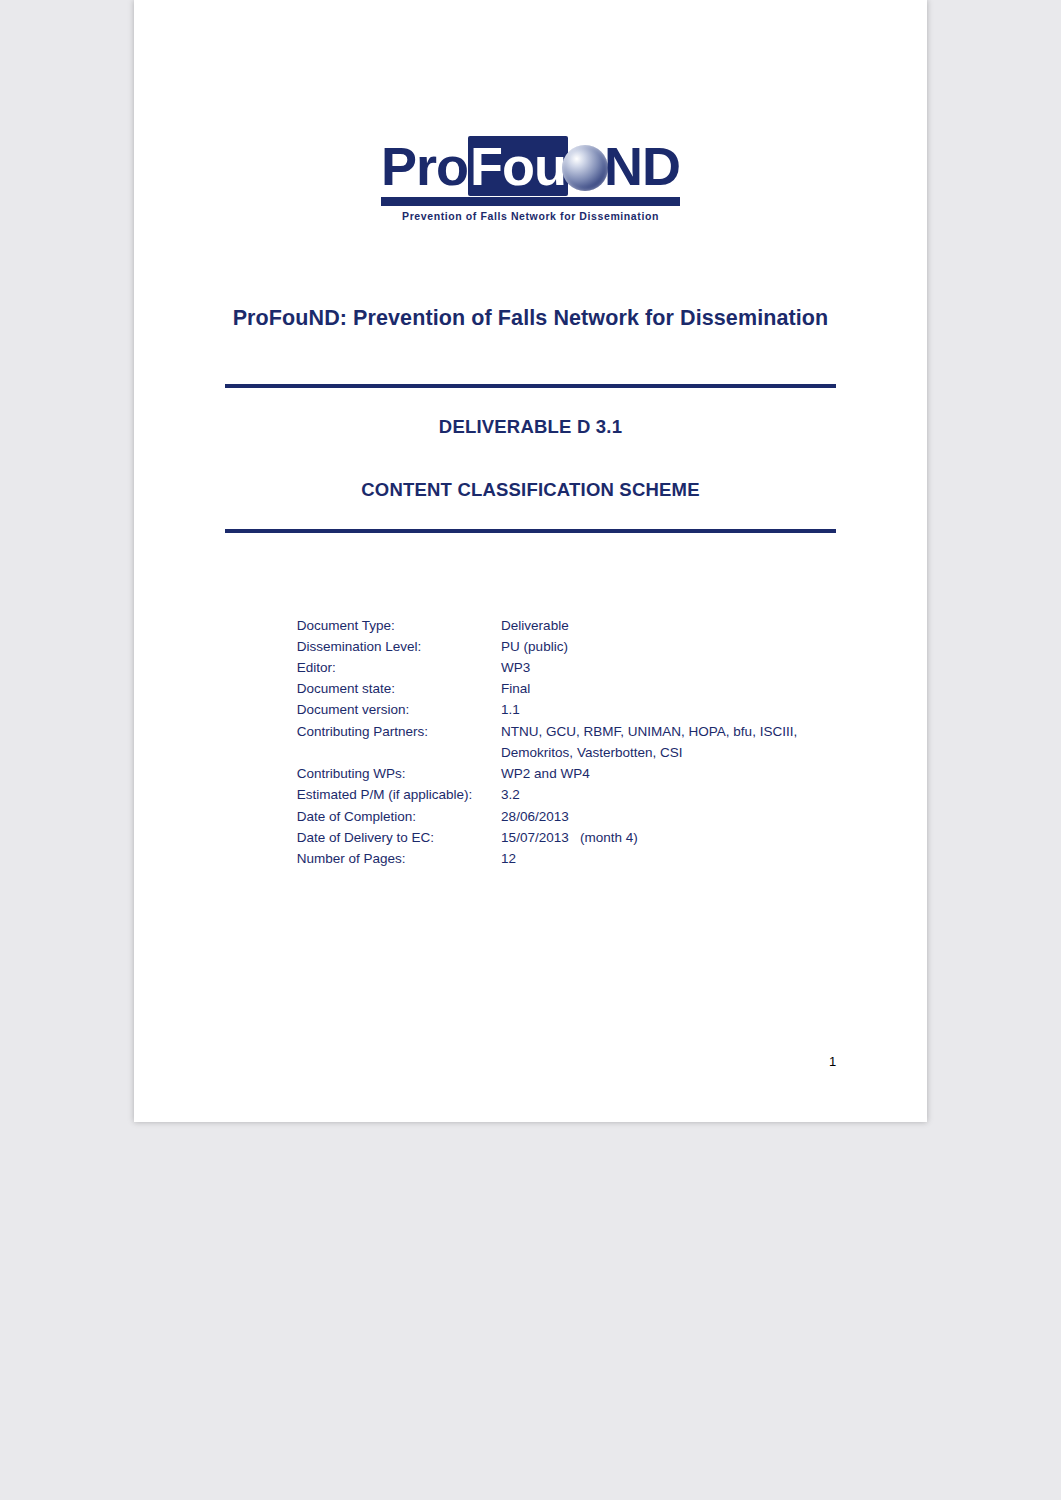Pro Fou ND
Prevention of Falls Network for Dissemination
ProFouND: Prevention of Falls Network for Dissemination
DELIVERABLE D 3.1
CONTENT CLASSIFICATION SCHEME
| Document Type: | Deliverable |
| Dissemination Level: | PU (public) |
| Editor: | WP3 |
| Document state: | Final |
| Document version: | 1.1 |
| Contributing Partners: | NTNU, GCU, RBMF, UNIMAN, HOPA, bfu, ISCIII, |
| | Demokritos, Vasterbotten, CSI |
| Contributing WPs: | WP2 and WP4 |
| Estimated P/M (if applicable): | 3.2 |
| Date of Completion: | 28/06/2013 |
| Date of Delivery to EC: | 15/07/2013 (month 4) |
| Number of Pages: | 12 |
1